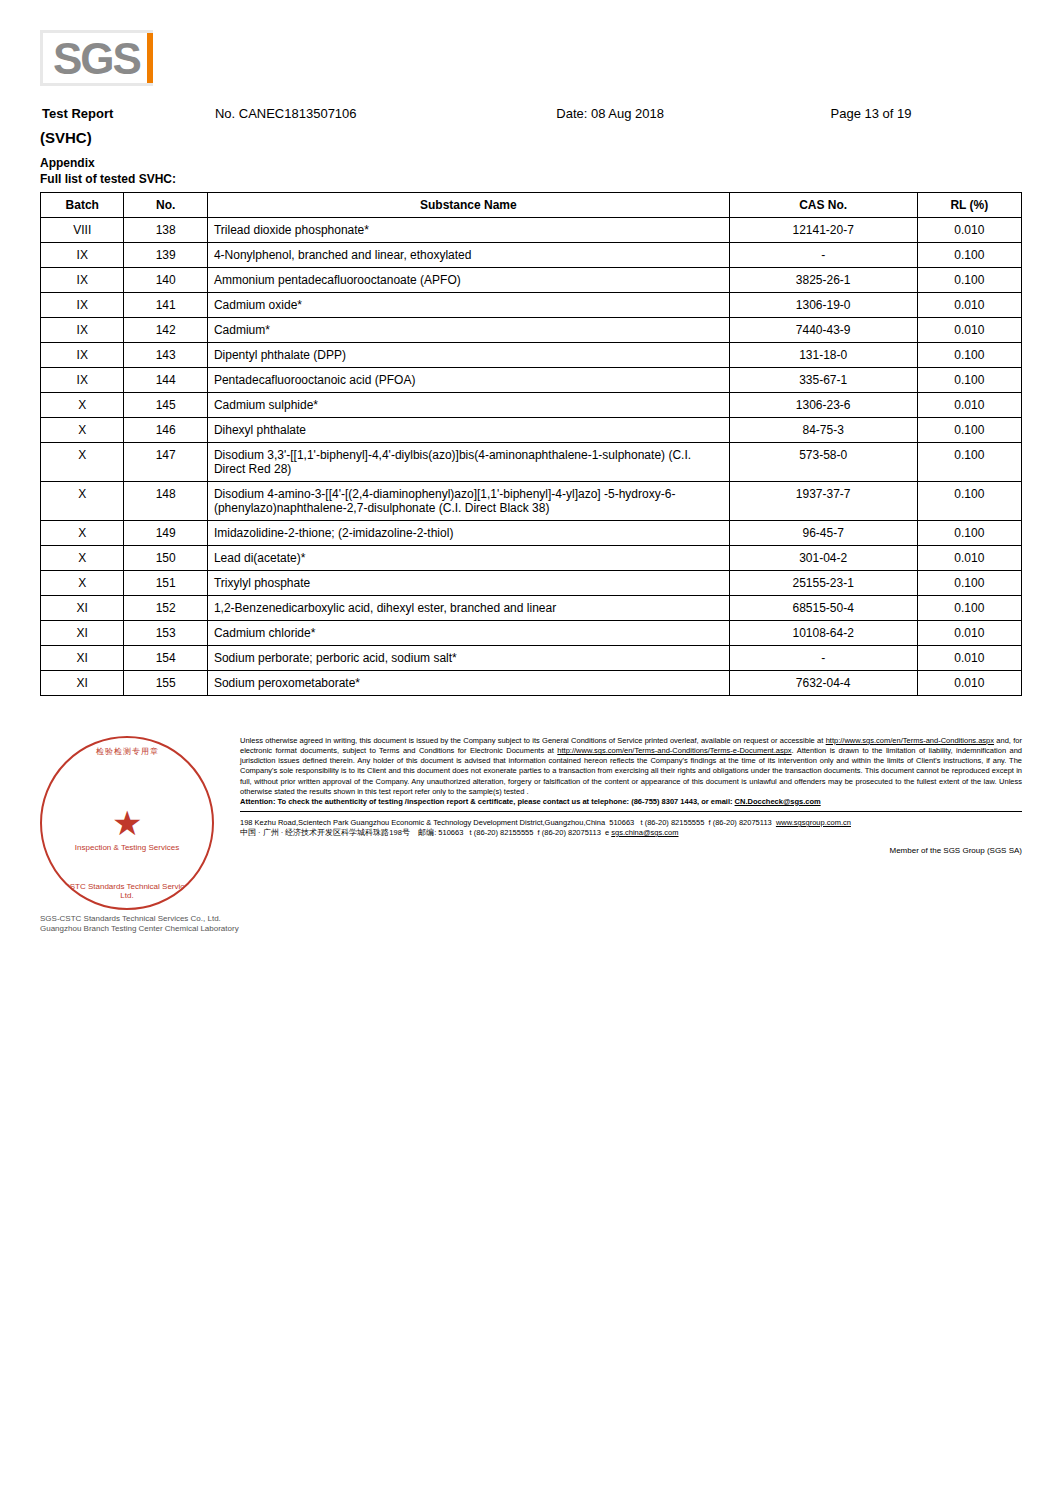SGS
| Test Report | No. CANEC1813507106 | Date: 08 Aug 2018 | Page 13 of 19 |
(SVHC)
Appendix
Full list of tested SVHC:
| Batch | No. | Substance Name | CAS No. | RL (%) |
| --- | --- | --- | --- | --- |
| VIII | 138 | Trilead dioxide phosphonate* | 12141-20-7 | 0.010 |
| IX | 139 | 4-Nonylphenol, branched and linear, ethoxylated | - | 0.100 |
| IX | 140 | Ammonium pentadecafluorooctanoate (APFO) | 3825-26-1 | 0.100 |
| IX | 141 | Cadmium oxide* | 1306-19-0 | 0.010 |
| IX | 142 | Cadmium* | 7440-43-9 | 0.010 |
| IX | 143 | Dipentyl phthalate (DPP) | 131-18-0 | 0.100 |
| IX | 144 | Pentadecafluorooctanoic acid (PFOA) | 335-67-1 | 0.100 |
| X | 145 | Cadmium sulphide* | 1306-23-6 | 0.010 |
| X | 146 | Dihexyl phthalate | 84-75-3 | 0.100 |
| X | 147 | Disodium 3,3'-[[1,1'-biphenyl]-4,4'-diylbis(azo)]bis(4-aminonaphthalene-1-sulphonate) (C.I. Direct Red 28) | 573-58-0 | 0.100 |
| X | 148 | Disodium 4-amino-3-[[4'-[(2,4-diaminophenyl)azo][1,1'-biphenyl]-4-yl]azo] -5-hydroxy-6-(phenylazo)naphthalene-2,7-disulphonate (C.I. Direct Black 38) | 1937-37-7 | 0.100 |
| X | 149 | Imidazolidine-2-thione; (2-imidazoline-2-thiol) | 96-45-7 | 0.100 |
| X | 150 | Lead di(acetate)* | 301-04-2 | 0.010 |
| X | 151 | Trixylyl phosphate | 25155-23-1 | 0.100 |
| XI | 152 | 1,2-Benzenedicarboxylic acid, dihexyl ester, branched and linear | 68515-50-4 | 0.100 |
| XI | 153 | Cadmium chloride* | 10108-64-2 | 0.010 |
| XI | 154 | Sodium perborate; perboric acid, sodium salt* | - | 0.010 |
| XI | 155 | Sodium peroxometaborate* | 7632-04-4 | 0.010 |
| 检验检测专用章 ★ Inspection & Testing Services SGS-CSTC Standards Technical Services Co., Ltd. SGS-CSTC Standards Technical Services Co., Ltd. Guangzhou Branch Testing Center Chemical Laboratory | Unless otherwise agreed in writing, this document is issued by the Company subject to its General Conditions of Service printed overleaf, available on request or accessible at http://www.sgs.com/en/Terms-and-Conditions.aspx and, for electronic format documents, subject to Terms and Conditions for Electronic Documents at http://www.sgs.com/en/Terms-and-Conditions/Terms-e-Document.aspx . Attention is drawn to the limitation of liability, indemnification and jurisdiction issues defined therein. Any holder of this document is advised that information contained hereon reflects the Company's findings at the time of its intervention only and within the limits of Client's instructions, if any. The Company's sole responsibility is to its Client and this document does not exonerate parties to a transaction from exercising all their rights and obligations under the transaction documents. This document cannot be reproduced except in full, without prior written approval of the Company. Any unauthorized alteration, forgery or falsification of the content or appearance of this document is unlawful and offenders may be prosecuted to the fullest extent of the law. Unless otherwise stated the results shown in this test report refer only to the sample(s) tested . Attention: To check the authenticity of testing /inspection report & certificate, please contact us at telephone: (86-755) 8307 1443, or email: CN.Doccheck@sgs.com 198 Kezhu Road,Scientech Park Guangzhou Economic & Technology Development District,Guangzhou,China 510663 t (86-20) 82155555 f (86-20) 82075113 www.sgsgroup.com.cn 中国 · 广州 · 经济技术开发区科学城科珠路198号 邮编: 510663 t (86-20) 82155555 f (86-20) 82075113 e sgs.china@sgs.com Member of the SGS Group (SGS SA) |